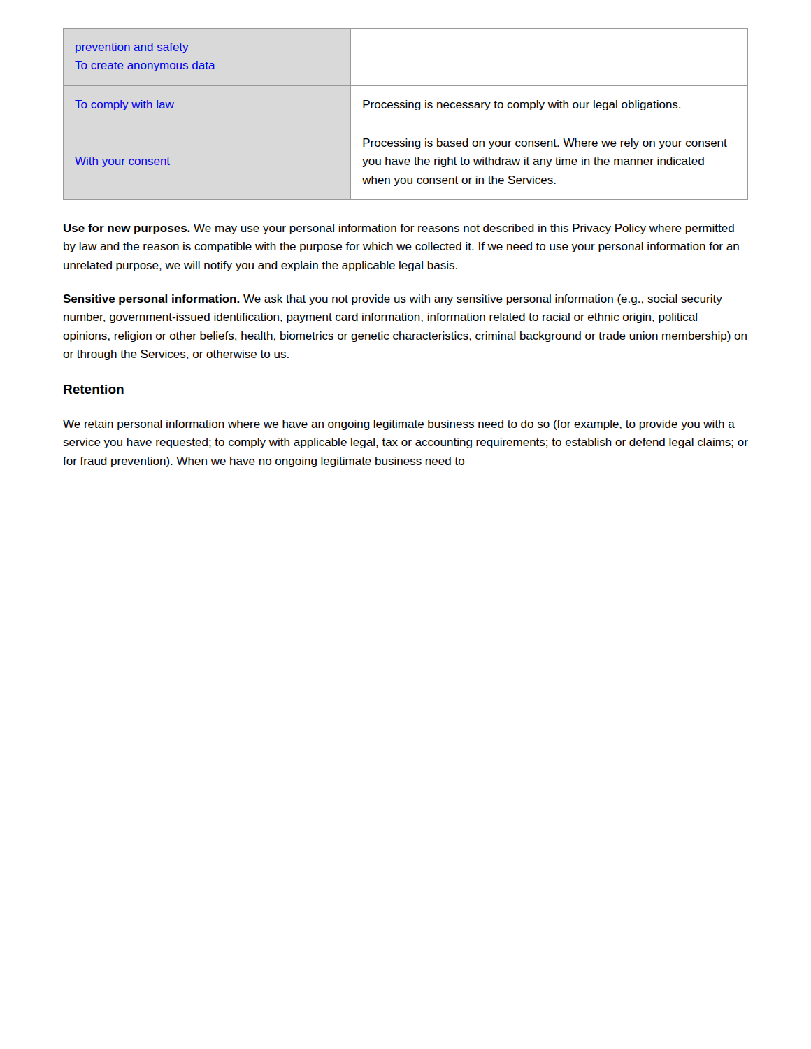| prevention and safety To create anonymous data | |
| To comply with law | Processing is necessary to comply with our legal obligations. |
| With your consent | Processing is based on your consent. Where we rely on your consent you have the right to withdraw it any time in the manner indicated when you consent or in the Services. |
Use for new purposes. We may use your personal information for reasons not described in this Privacy Policy where permitted by law and the reason is compatible with the purpose for which we collected it. If we need to use your personal information for an unrelated purpose, we will notify you and explain the applicable legal basis.
Sensitive personal information. We ask that you not provide us with any sensitive personal information (e.g., social security number, government-issued identification, payment card information, information related to racial or ethnic origin, political opinions, religion or other beliefs, health, biometrics or genetic characteristics, criminal background or trade union membership) on or through the Services, or otherwise to us.
Retention
We retain personal information where we have an ongoing legitimate business need to do so (for example, to provide you with a service you have requested; to comply with applicable legal, tax or accounting requirements; to establish or defend legal claims; or for fraud prevention). When we have no ongoing legitimate business need to